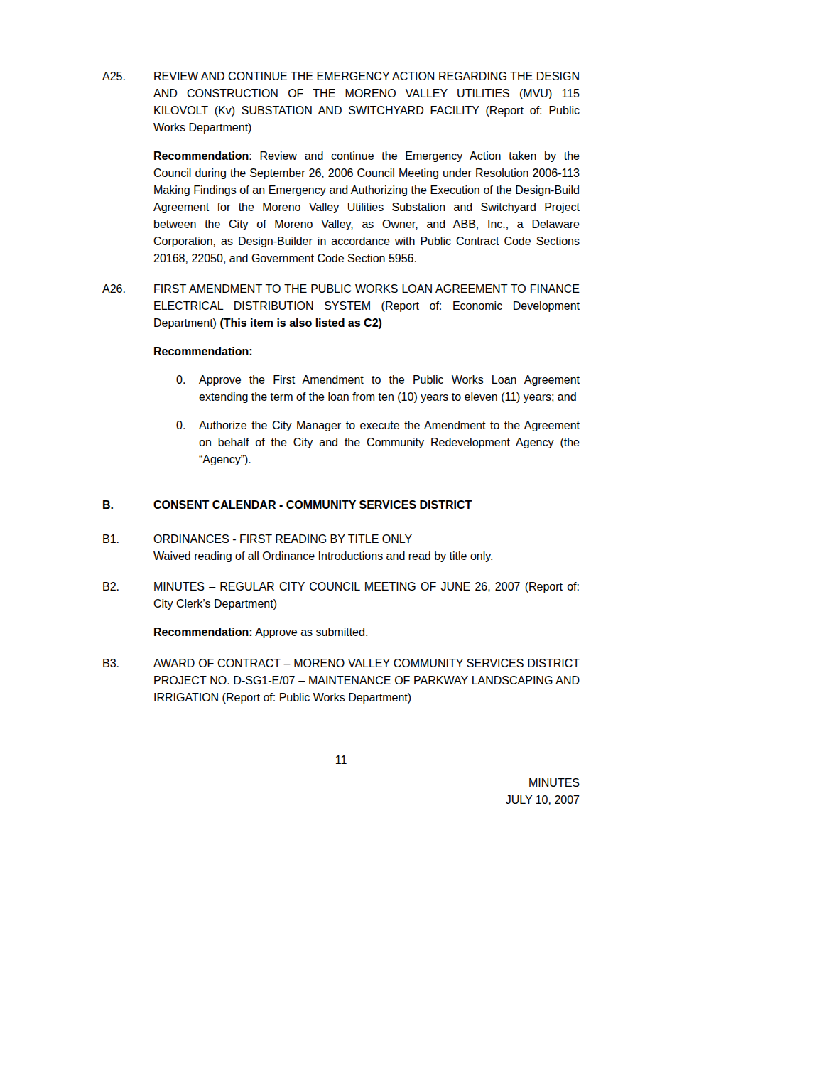A25.
REVIEW AND CONTINUE THE EMERGENCY ACTION REGARDING THE DESIGN AND CONSTRUCTION OF THE MORENO VALLEY UTILITIES (MVU) 115 KILOVOLT (Kv) SUBSTATION AND SWITCHYARD FACILITY (Report of: Public Works Department)
Recommendation: Review and continue the Emergency Action taken by the Council during the September 26, 2006 Council Meeting under Resolution 2006-113 Making Findings of an Emergency and Authorizing the Execution of the Design-Build Agreement for the Moreno Valley Utilities Substation and Switchyard Project between the City of Moreno Valley, as Owner, and ABB, Inc., a Delaware Corporation, as Design-Builder in accordance with Public Contract Code Sections 20168, 22050, and Government Code Section 5956.
A26.
FIRST AMENDMENT TO THE PUBLIC WORKS LOAN AGREEMENT TO FINANCE ELECTRICAL DISTRIBUTION SYSTEM (Report of: Economic Development Department) (This item is also listed as C2)
Recommendation:
0.
Approve the First Amendment to the Public Works Loan Agreement extending the term of the loan from ten (10) years to eleven (11) years; and
0.
Authorize the City Manager to execute the Amendment to the Agreement on behalf of the City and the Community Redevelopment Agency (the “Agency”).
B.
CONSENT CALENDAR - COMMUNITY SERVICES DISTRICT
B1.
ORDINANCES - FIRST READING BY TITLE ONLY
Waived reading of all Ordinance Introductions and read by title only.
B2.
MINUTES – REGULAR CITY COUNCIL MEETING OF JUNE 26, 2007 (Report of: City Clerk’s Department)
Recommendation: Approve as submitted.
B3.
AWARD OF CONTRACT – MORENO VALLEY COMMUNITY SERVICES DISTRICT PROJECT NO. D-SG1-E/07 – MAINTENANCE OF PARKWAY LANDSCAPING AND IRRIGATION (Report of: Public Works Department)
11
MINUTES
JULY 10, 2007